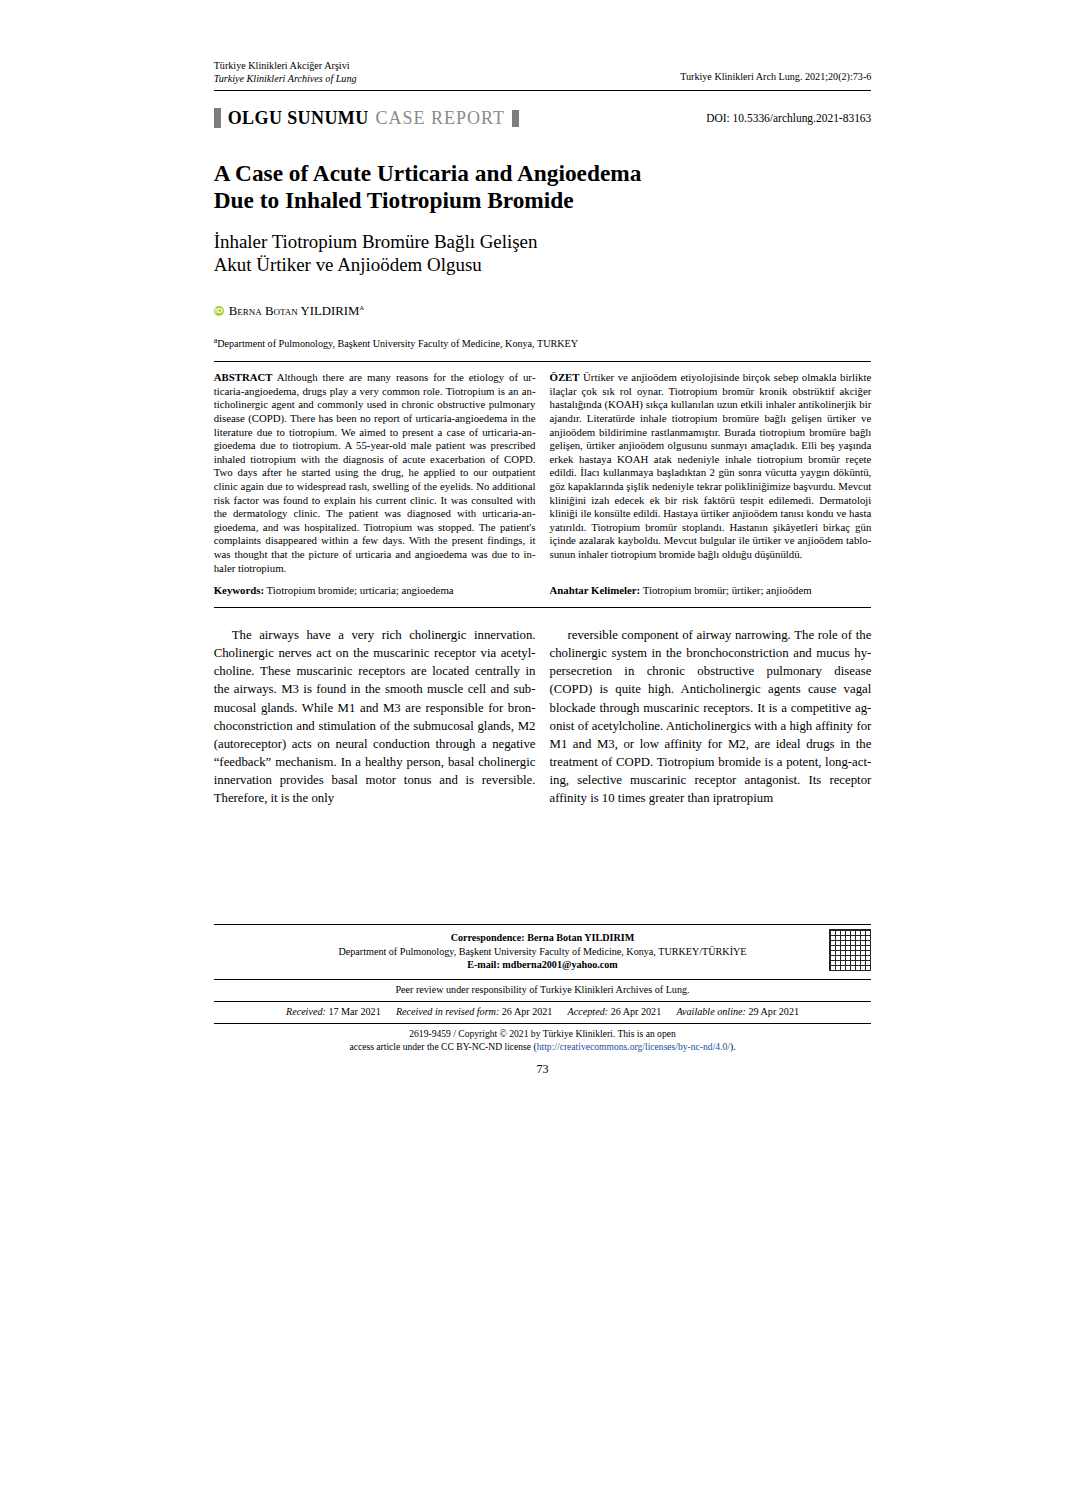Türkiye Klinikleri Akciğer Arşivi
Turkiye Klinikleri Archives of Lung
Turkiye Klinikleri Arch Lung. 2021;20(2):73-6
OLGU SUNUMU CASE REPORT
DOI: 10.5336/archlung.2021-83163
A Case of Acute Urticaria and Angioedema
Due to Inhaled Tiotropium Bromide
İnhaler Tiotropium Bromüre Bağlı Gelişen
Akut Ürtiker ve Anjioödem Olgusu
Berna Botan YILDIRIMa
aDepartment of Pulmonology, Başkent University Faculty of Medicine, Konya, TURKEY
ABSTRACT Although there are many reasons for the etiology of urticaria-angioedema, drugs play a very common role. Tiotropium is an anticholinergic agent and commonly used in chronic obstructive pulmonary disease (COPD). There has been no report of urticaria-angioedema in the literature due to tiotropium. We aimed to present a case of urticaria-angioedema due to tiotropium. A 55-year-old male patient was prescribed inhaled tiotropium with the diagnosis of acute exacerbation of COPD. Two days after he started using the drug, he applied to our outpatient clinic again due to widespread rash, swelling of the eyelids. No additional risk factor was found to explain his current clinic. It was consulted with the dermatology clinic. The patient was diagnosed with urticaria-angioedema, and was hospitalized. Tiotropium was stopped. The patient's complaints disappeared within a few days. With the present findings, it was thought that the picture of urticaria and angioedema was due to inhaler tiotropium.
ÖZET Ürtiker ve anjioödem etiyolojisinde birçok sebep olmakla birlikte ilaçlar çok sık rol oynar. Tiotropium bromür kronik obstrüktif akciğer hastalığında (KOAH) sıkça kullanılan uzun etkili inhaler antikolinerjik bir ajandır. Literatürde inhale tiotropium bromüre bağlı gelişen ürtiker ve anjioödem bildirimine rastlanmamıştır. Burada tiotropium bromüre bağlı gelişen, ürtiker anjioödem olgusunu sunmayı amaçladık. Elli beş yaşında erkek hastaya KOAH atak nedeniyle inhale tiotropium bromür reçete edildi. İlacı kullanmaya başladıktan 2 gün sonra vücutta yaygın döküntü, göz kapaklarında şişlik nedeniyle tekrar polikliniğimize başvurdu. Mevcut kliniğini izah edecek ek bir risk faktörü tespit edilemedi. Dermatoloji kliniği ile konsülte edildi. Hastaya ürtiker anjioödem tanısı kondu ve hasta yatırıldı. Tiotropium bromür stoplandı. Hastanın şikâyetleri birkaç gün içinde azalarak kayboldu. Mevcut bulgular ile ürtiker ve anjioödem tablosunun inhaler tiotropium bromide bağlı olduğu düşünüldü.
Keywords: Tiotropium bromide; urticaria; angioedema
Anahtar Kelimeler: Tiotropium bromür; ürtiker; anjioödem
The airways have a very rich cholinergic innervation. Cholinergic nerves act on the muscarinic receptor via acetylcholine. These muscarinic receptors are located centrally in the airways. M3 is found in the smooth muscle cell and submucosal glands. While M1 and M3 are responsible for bronchoconstriction and stimulation of the submucosal glands, M2 (autoreceptor) acts on neural conduction through a negative “feedback” mechanism. In a healthy person, basal cholinergic innervation provides basal motor tonus and is reversible. Therefore, it is the only
reversible component of airway narrowing. The role of the cholinergic system in the bronchoconstriction and mucus hypersecretion in chronic obstructive pulmonary disease (COPD) is quite high. Anticholinergic agents cause vagal blockade through muscarinic receptors. It is a competitive agonist of acetylcholine. Anticholinergics with a high affinity for M1 and M3, or low affinity for M2, are ideal drugs in the treatment of COPD. Tiotropium bromide is a potent, long-acting, selective muscarinic receptor antagonist. Its receptor affinity is 10 times greater than ipratropium
Correspondence: Berna Botan YILDIRIM
Department of Pulmonology, Başkent University Faculty of Medicine, Konya, TURKEY/TÜRKİYE
E-mail: mdberna2001@yahoo.com
Peer review under responsibility of Turkiye Klinikleri Archives of Lung.
Received: 17 Mar 2021 Received in revised form: 26 Apr 2021 Accepted: 26 Apr 2021 Available online: 29 Apr 2021
2619-9459 / Copyright © 2021 by Türkiye Klinikleri. This is an open
access article under the CC BY-NC-ND license (http://creativecommons.org/licenses/by-nc-nd/4.0/).
73